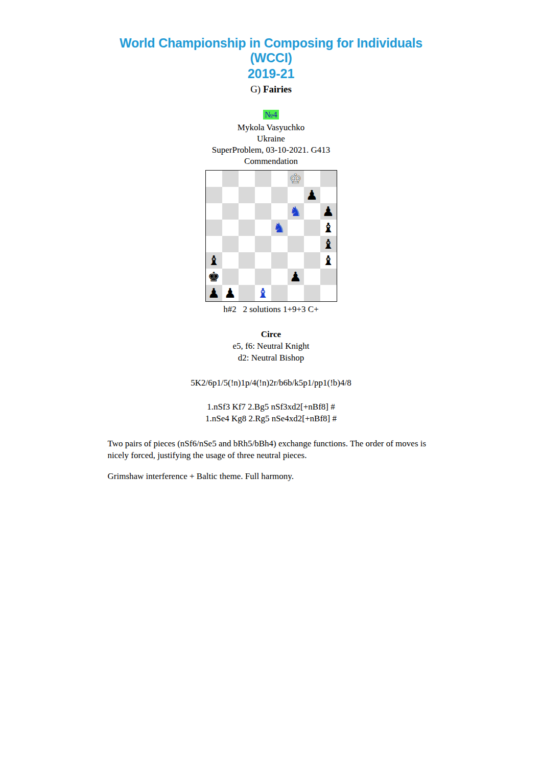World Championship in Composing for Individuals (WCCI)
2019-21
G) Fairies
№4
Mykola Vasyuchko
Ukraine
SuperProblem, 03-10-2021. G413
Commendation
| | | | | | ♔ | | |
| | | | | | | ♟ | |
| | | | | | ♞ | | ♟ |
| | | | | ♞ | | | ♝ |
| | | | | | | | ♝ |
| ♝ | | | | | | | ♝ |
| ♚ | | | | | ♟ | | |
| ♟ | ♟ | | ♝ | | | | |
h#2 2 solutions 1+9+3 C+
Circe
e5, f6: Neutral Knight
d2: Neutral Bishop
5K2/6p1/5(!n)1p/4(!n)2r/b6b/k5p1/pp1(!b)4/8
1.nSf3 Kf7 2.Bg5 nSf3xd2[+nBf8] #
1.nSe4 Kg8 2.Rg5 nSe4xd2[+nBf8] #
Two pairs of pieces (nSf6/nSe5 and bRh5/bBh4) exchange functions. The order of moves is nicely forced, justifying the usage of three neutral pieces.
Grimshaw interference + Baltic theme. Full harmony.